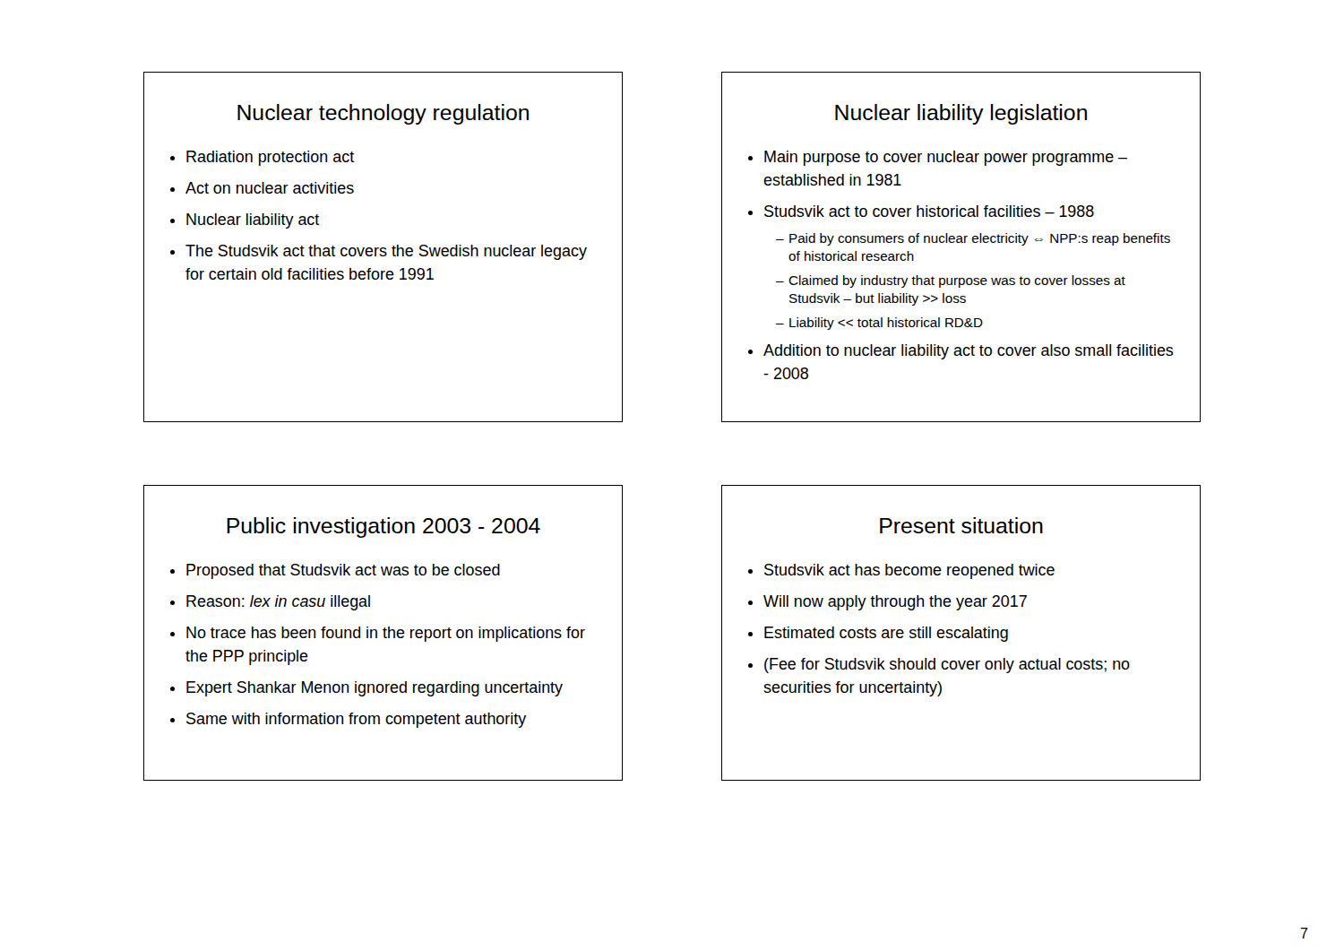Nuclear technology regulation
Radiation protection act
Act on nuclear activities
Nuclear liability act
The Studsvik act that covers the Swedish nuclear legacy for certain old facilities before 1991
Nuclear liability legislation
Main purpose to cover nuclear power programme – established in 1981
Studsvik act to cover historical facilities – 1988
Paid by consumers of nuclear electricity ⇔ NPP:s reap benefits of historical research
Claimed by industry that purpose was to cover losses at Studsvik – but liability >> loss
Liability << total historical RD&D
Addition to nuclear liability act to cover also small facilities - 2008
Public investigation 2003 - 2004
Proposed that Studsvik act was to be closed
Reason: lex in casu illegal
No trace has been found in the report on implications for the PPP principle
Expert Shankar Menon ignored regarding uncertainty
Same with information from competent authority
Present situation
Studsvik act has become reopened twice
Will now apply through the year 2017
Estimated costs are still escalating
(Fee for Studsvik should cover only actual costs; no securities for uncertainty)
7